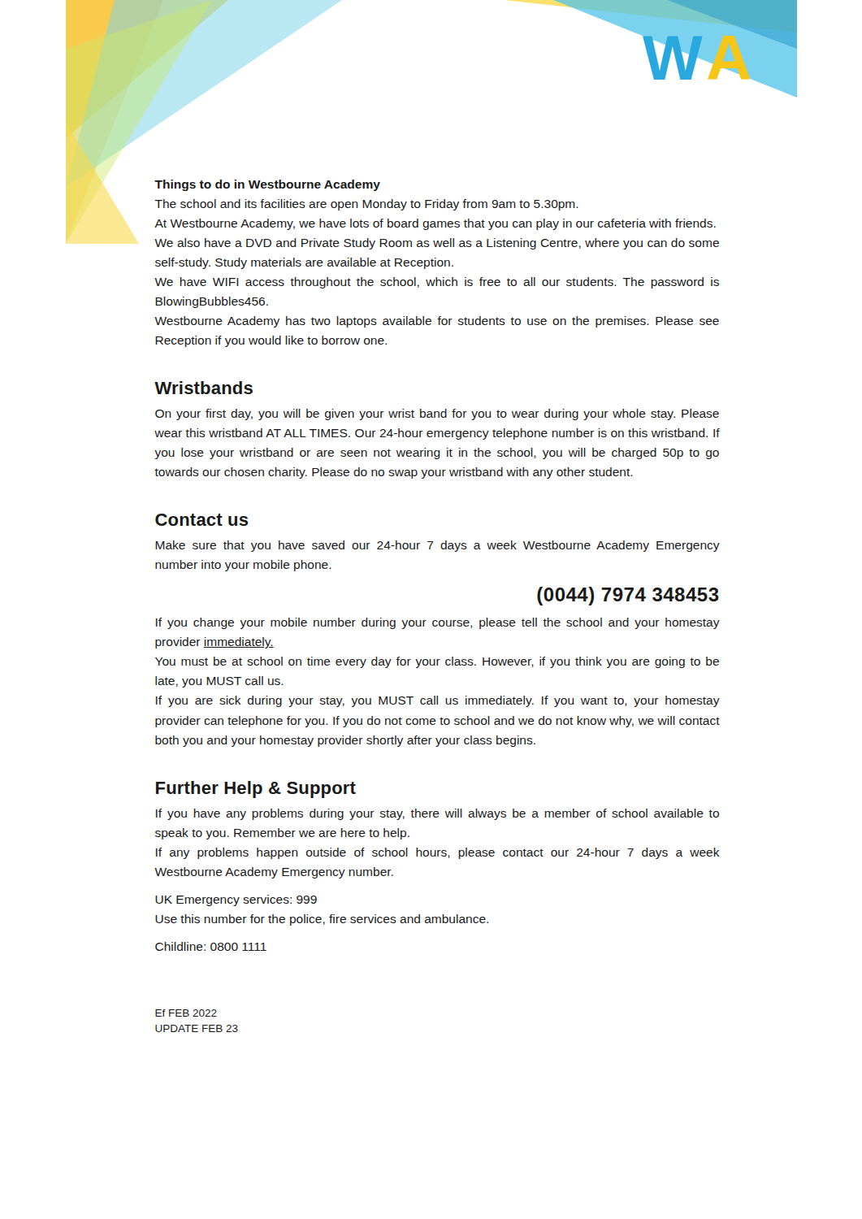W A
Things to do in Westbourne Academy
The school and its facilities are open Monday to Friday from 9am to 5.30pm.
At Westbourne Academy, we have lots of board games that you can play in our cafeteria with friends.
We also have a DVD and Private Study Room as well as a Listening Centre, where you can do some self-study. Study materials are available at Reception.
We have WIFI access throughout the school, which is free to all our students. The password is BlowingBubbles456.
Westbourne Academy has two laptops available for students to use on the premises. Please see Reception if you would like to borrow one.
Wristbands
On your first day, you will be given your wrist band for you to wear during your whole stay. Please wear this wristband AT ALL TIMES. Our 24-hour emergency telephone number is on this wristband. If you lose your wristband or are seen not wearing it in the school, you will be charged 50p to go towards our chosen charity. Please do no swap your wristband with any other student.
Contact us
Make sure that you have saved our 24-hour 7 days a week Westbourne Academy Emergency number into your mobile phone.
(0044) 7974 348453
If you change your mobile number during your course, please tell the school and your homestay provider immediately.
You must be at school on time every day for your class. However, if you think you are going to be late, you MUST call us.
If you are sick during your stay, you MUST call us immediately. If you want to, your homestay provider can telephone for you. If you do not come to school and we do not know why, we will contact both you and your homestay provider shortly after your class begins.
Further Help & Support
If you have any problems during your stay, there will always be a member of school available to speak to you. Remember we are here to help.
If any problems happen outside of school hours, please contact our 24-hour 7 days a week Westbourne Academy Emergency number.
UK Emergency services: 999
Use this number for the police, fire services and ambulance.
Childline: 0800 1111
Ef FEB 2022
UPDATE FEB 23